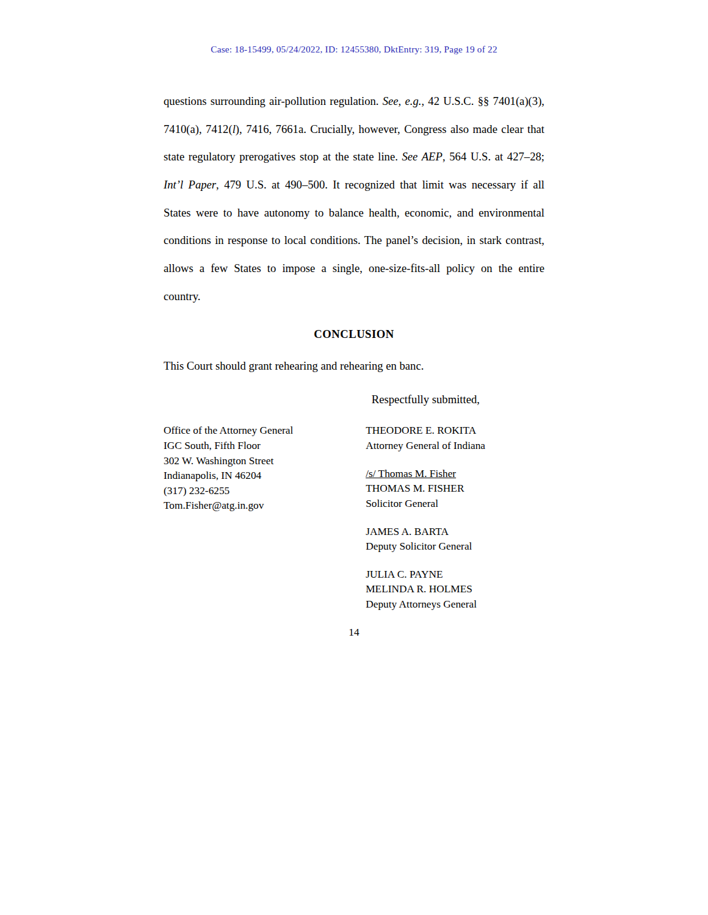Case: 18-15499, 05/24/2022, ID: 12455380, DktEntry: 319, Page 19 of 22
questions surrounding air-pollution regulation. See, e.g., 42 U.S.C. §§ 7401(a)(3), 7410(a), 7412(l), 7416, 7661a. Crucially, however, Congress also made clear that state regulatory prerogatives stop at the state line. See AEP, 564 U.S. at 427–28; Int’l Paper, 479 U.S. at 490–500. It recognized that limit was necessary if all States were to have autonomy to balance health, economic, and environmental conditions in response to local conditions. The panel’s decision, in stark contrast, allows a few States to impose a single, one-size-fits-all policy on the entire country.
CONCLUSION
This Court should grant rehearing and rehearing en banc.
Respectfully submitted,
| Office of the Attorney General IGC South, Fifth Floor 302 W. Washington Street Indianapolis, IN 46204 (317) 232-6255 Tom.Fisher@atg.in.gov | THEODORE E. ROKITA Attorney General of Indiana /s/ Thomas M. Fisher THOMAS M. FISHER Solicitor General JAMES A. BARTA Deputy Solicitor General JULIA C. PAYNE MELINDA R. HOLMES Deputy Attorneys General |
14